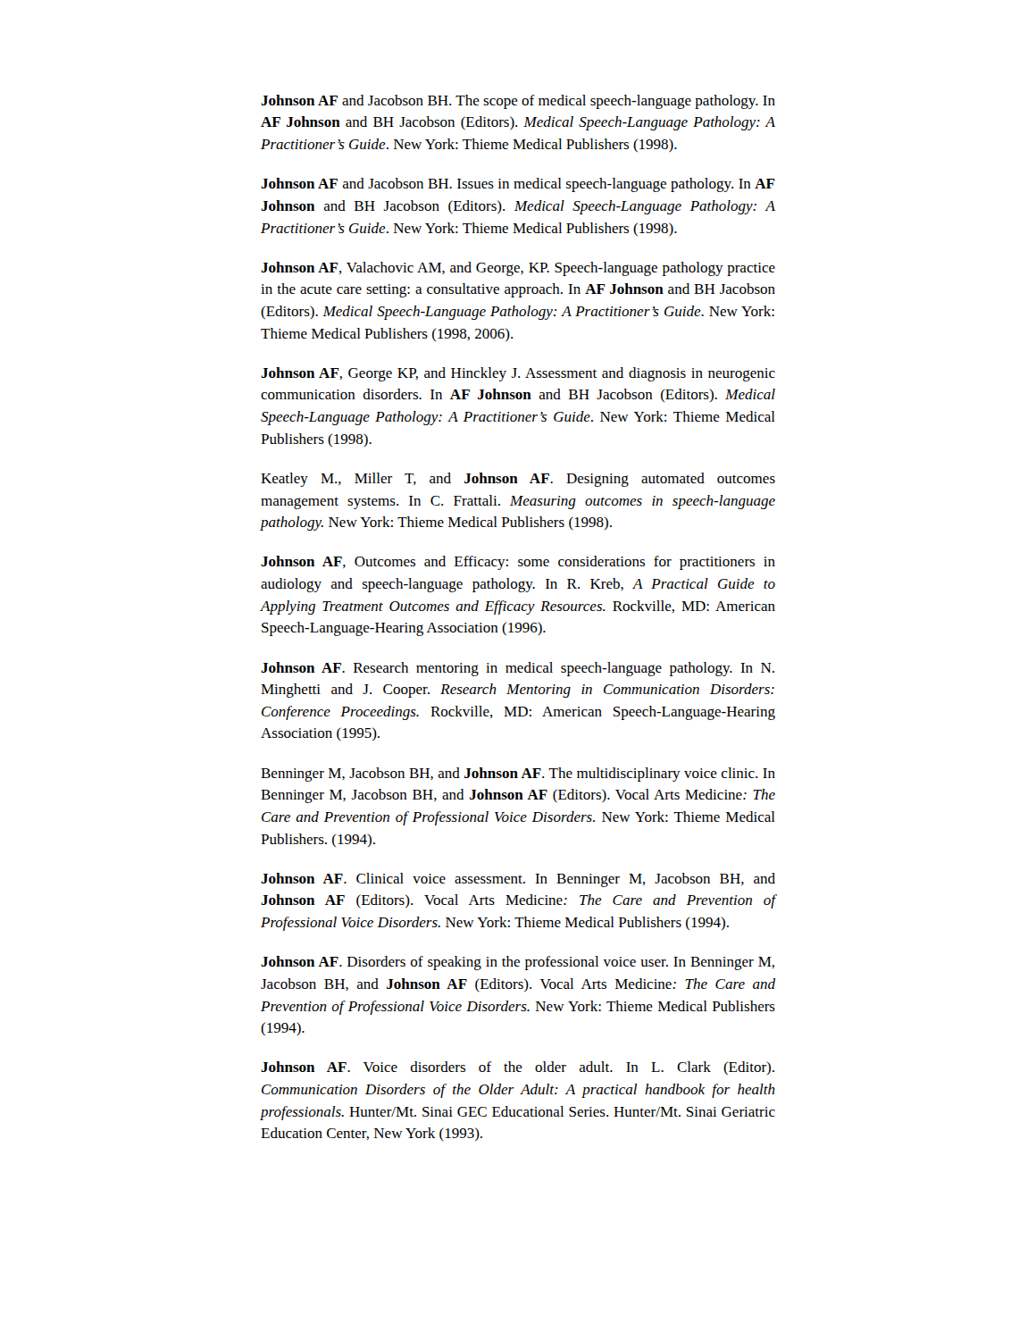Johnson AF and Jacobson BH. The scope of medical speech-language pathology. In AF Johnson and BH Jacobson (Editors). Medical Speech-Language Pathology: A Practitioner’s Guide. New York: Thieme Medical Publishers (1998).
Johnson AF and Jacobson BH. Issues in medical speech-language pathology. In AF Johnson and BH Jacobson (Editors). Medical Speech-Language Pathology: A Practitioner’s Guide. New York: Thieme Medical Publishers (1998).
Johnson AF, Valachovic AM, and George, KP. Speech-language pathology practice in the acute care setting: a consultative approach. In AF Johnson and BH Jacobson (Editors). Medical Speech-Language Pathology: A Practitioner’s Guide. New York: Thieme Medical Publishers (1998, 2006).
Johnson AF, George KP, and Hinckley J. Assessment and diagnosis in neurogenic communication disorders. In AF Johnson and BH Jacobson (Editors). Medical Speech-Language Pathology: A Practitioner’s Guide. New York: Thieme Medical Publishers (1998).
Keatley M., Miller T, and Johnson AF. Designing automated outcomes management systems. In C. Frattali. Measuring outcomes in speech-language pathology. New York: Thieme Medical Publishers (1998).
Johnson AF, Outcomes and Efficacy: some considerations for practitioners in audiology and speech-language pathology. In R. Kreb, A Practical Guide to Applying Treatment Outcomes and Efficacy Resources. Rockville, MD: American Speech-Language-Hearing Association (1996).
Johnson AF. Research mentoring in medical speech-language pathology. In N. Minghetti and J. Cooper. Research Mentoring in Communication Disorders: Conference Proceedings. Rockville, MD: American Speech-Language-Hearing Association (1995).
Benninger M, Jacobson BH, and Johnson AF. The multidisciplinary voice clinic. In Benninger M, Jacobson BH, and Johnson AF (Editors). Vocal Arts Medicine: The Care and Prevention of Professional Voice Disorders. New York: Thieme Medical Publishers. (1994).
Johnson AF. Clinical voice assessment. In Benninger M, Jacobson BH, and Johnson AF (Editors). Vocal Arts Medicine: The Care and Prevention of Professional Voice Disorders. New York: Thieme Medical Publishers (1994).
Johnson AF. Disorders of speaking in the professional voice user. In Benninger M, Jacobson BH, and Johnson AF (Editors). Vocal Arts Medicine: The Care and Prevention of Professional Voice Disorders. New York: Thieme Medical Publishers (1994).
Johnson AF. Voice disorders of the older adult. In L. Clark (Editor). Communication Disorders of the Older Adult: A practical handbook for health professionals. Hunter/Mt. Sinai GEC Educational Series. Hunter/Mt. Sinai Geriatric Education Center, New York (1993).